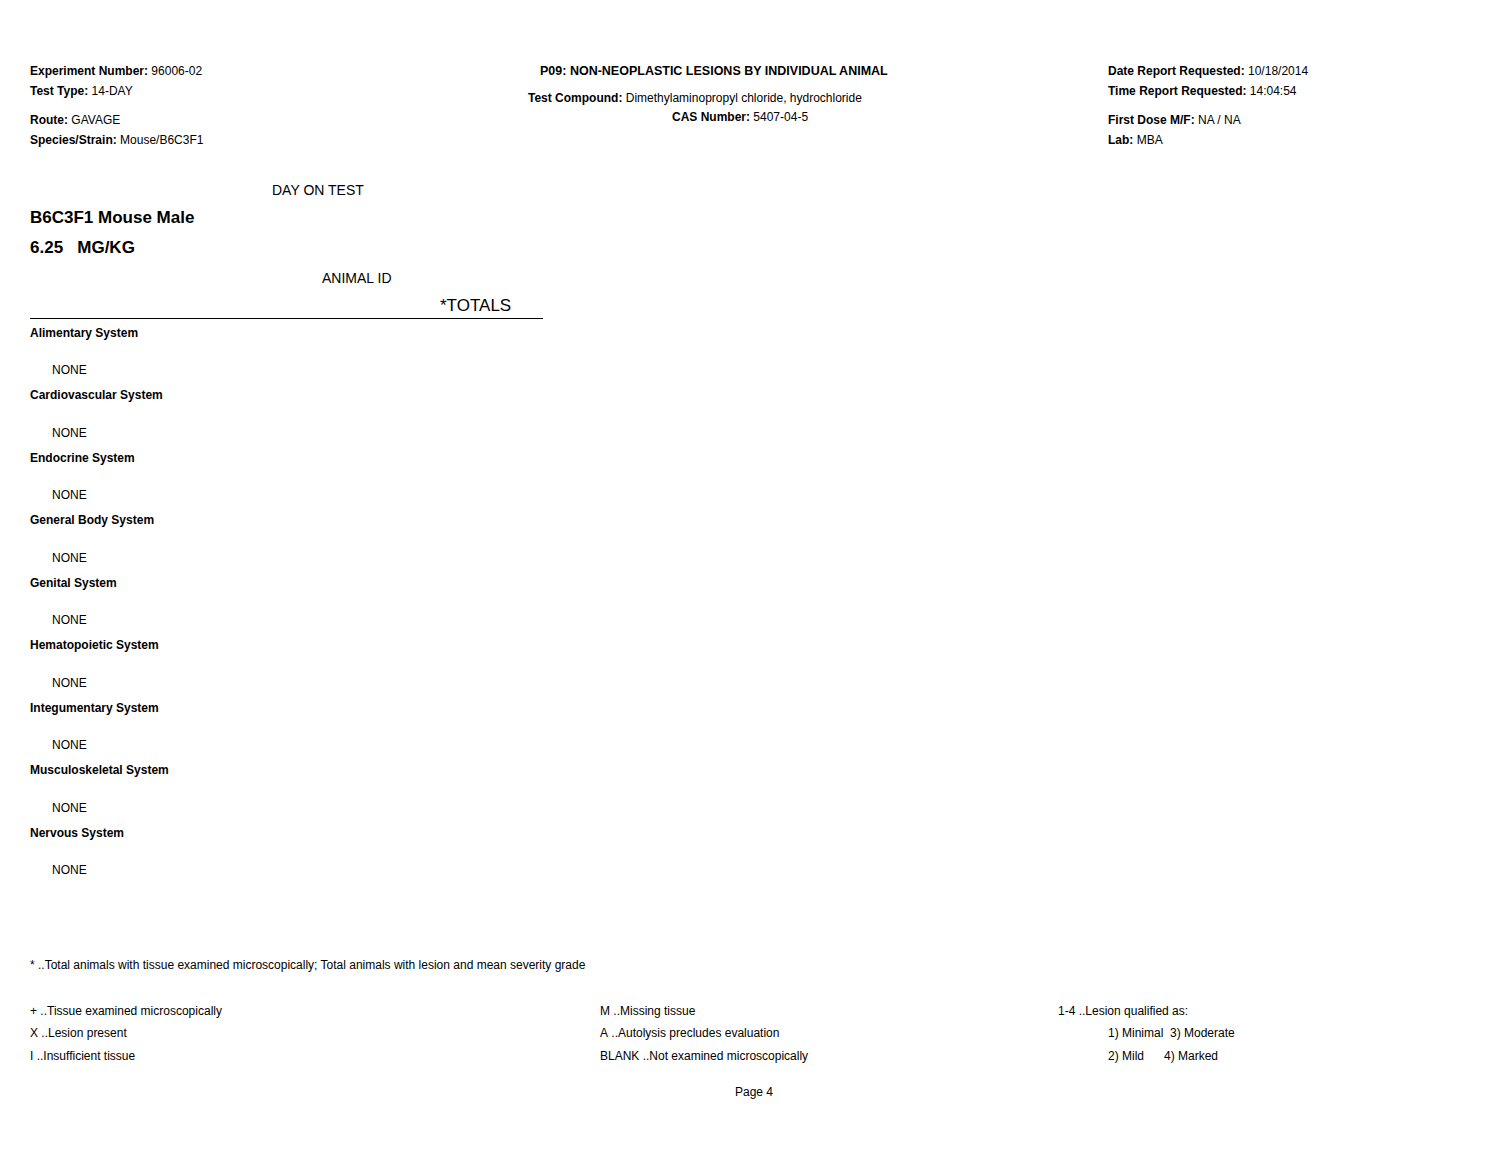Experiment Number: 96006-02
Test Type: 14-DAY
Route: GAVAGE
Species/Strain: Mouse/B6C3F1
P09: NON-NEOPLASTIC LESIONS BY INDIVIDUAL ANIMAL
Test Compound: Dimethylaminopropyl chloride, hydrochloride
CAS Number: 5407-04-5
Date Report Requested: 10/18/2014
Time Report Requested: 14:04:54
First Dose M/F: NA / NA
Lab: MBA
DAY ON TEST
B6C3F1 Mouse Male
6.25 MG/KG
ANIMAL ID
*TOTALS
Alimentary System
NONE
Cardiovascular System
NONE
Endocrine System
NONE
General Body System
NONE
Genital System
NONE
Hematopoietic System
NONE
Integumentary System
NONE
Musculoskeletal System
NONE
Nervous System
NONE
* ..Total animals with tissue examined microscopically; Total animals with lesion and mean severity grade
+ ..Tissue examined microscopically
X ..Lesion present
I ..Insufficient tissue
M ..Missing tissue
A ..Autolysis precludes evaluation
BLANK ..Not examined microscopically
1-4 ..Lesion qualified as:
1) Minimal 3) Moderate
2) Mild 4) Marked
Page 4